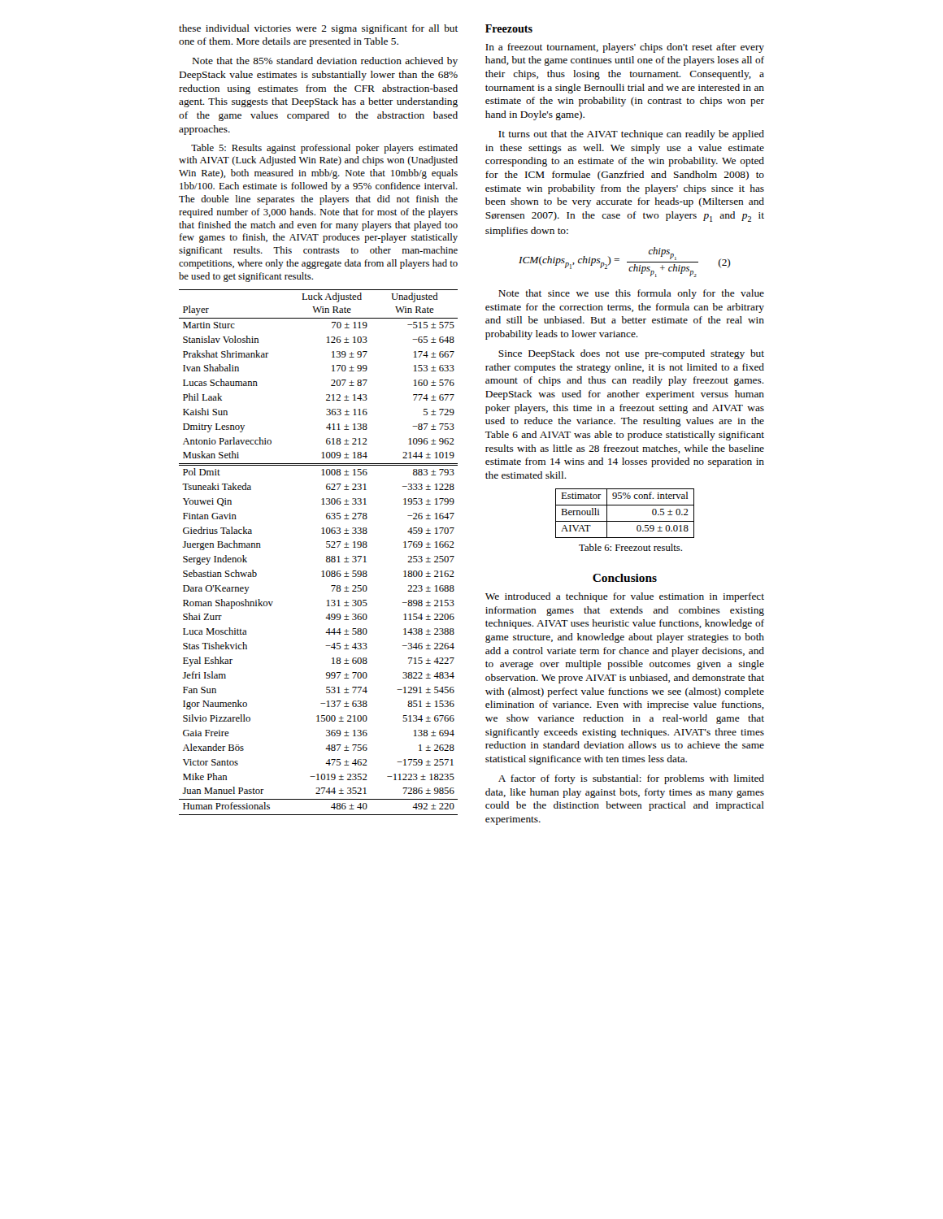these individual victories were 2 sigma significant for all but one of them. More details are presented in Table 5.
Note that the 85% standard deviation reduction achieved by DeepStack value estimates is substantially lower than the 68% reduction using estimates from the CFR abstraction-based agent. This suggests that DeepStack has a better understanding of the game values compared to the abstraction based approaches.
Table 5: Results against professional poker players estimated with AIVAT (Luck Adjusted Win Rate) and chips won (Unadjusted Win Rate), both measured in mbb/g. Note that 10mbb/g equals 1bb/100. Each estimate is followed by a 95% confidence interval. The double line separates the players that did not finish the required number of 3,000 hands. Note that for most of the players that finished the match and even for many players that played too few games to finish, the AIVAT produces per-player statistically significant results. This contrasts to other man-machine competitions, where only the aggregate data from all players had to be used to get significant results.
| Player | Luck Adjusted Win Rate | Unadjusted Win Rate |
| --- | --- | --- |
| Martin Sturc | 70 ± 119 | −515 ± 575 |
| Stanislav Voloshin | 126 ± 103 | −65 ± 648 |
| Prakshat Shrimankar | 139 ± 97 | 174 ± 667 |
| Ivan Shabalin | 170 ± 99 | 153 ± 633 |
| Lucas Schaumann | 207 ± 87 | 160 ± 576 |
| Phil Laak | 212 ± 143 | 774 ± 677 |
| Kaishi Sun | 363 ± 116 | 5 ± 729 |
| Dmitry Lesnoy | 411 ± 138 | −87 ± 753 |
| Antonio Parlavecchio | 618 ± 212 | 1096 ± 962 |
| Muskan Sethi | 1009 ± 184 | 2144 ± 1019 |
| Pol Dmit | 1008 ± 156 | 883 ± 793 |
| Tsuneaki Takeda | 627 ± 231 | −333 ± 1228 |
| Youwei Qin | 1306 ± 331 | 1953 ± 1799 |
| Fintan Gavin | 635 ± 278 | −26 ± 1647 |
| Giedrius Talacka | 1063 ± 338 | 459 ± 1707 |
| Juergen Bachmann | 527 ± 198 | 1769 ± 1662 |
| Sergey Indenok | 881 ± 371 | 253 ± 2507 |
| Sebastian Schwab | 1086 ± 598 | 1800 ± 2162 |
| Dara O'Kearney | 78 ± 250 | 223 ± 1688 |
| Roman Shaposhnikov | 131 ± 305 | −898 ± 2153 |
| Shai Zurr | 499 ± 360 | 1154 ± 2206 |
| Luca Moschitta | 444 ± 580 | 1438 ± 2388 |
| Stas Tishekvich | −45 ± 433 | −346 ± 2264 |
| Eyal Eshkar | 18 ± 608 | 715 ± 4227 |
| Jefri Islam | 997 ± 700 | 3822 ± 4834 |
| Fan Sun | 531 ± 774 | −1291 ± 5456 |
| Igor Naumenko | −137 ± 638 | 851 ± 1536 |
| Silvio Pizzarello | 1500 ± 2100 | 5134 ± 6766 |
| Gaia Freire | 369 ± 136 | 138 ± 694 |
| Alexander Bös | 487 ± 756 | 1 ± 2628 |
| Victor Santos | 475 ± 462 | −1759 ± 2571 |
| Mike Phan | −1019 ± 2352 | −11223 ± 18235 |
| Juan Manuel Pastor | 2744 ± 3521 | 7286 ± 9856 |
| Human Professionals | 486 ± 40 | 492 ± 220 |
Freezouts
In a freezout tournament, players' chips don't reset after every hand, but the game continues until one of the players loses all of their chips, thus losing the tournament. Consequently, a tournament is a single Bernoulli trial and we are interested in an estimate of the win probability (in contrast to chips won per hand in Doyle's game).
It turns out that the AIVAT technique can readily be applied in these settings as well. We simply use a value estimate corresponding to an estimate of the win probability. We opted for the ICM formulae (Ganzfried and Sandholm 2008) to estimate win probability from the players' chips since it has been shown to be very accurate for heads-up (Miltersen and Sørensen 2007). In the case of two players p1 and p2 it simplifies down to:
ICM(chipsp1, chipsp2) = chipsp1 chipsp1 + chipsp2 (2)
Note that since we use this formula only for the value estimate for the correction terms, the formula can be arbitrary and still be unbiased. But a better estimate of the real win probability leads to lower variance.
Since DeepStack does not use pre-computed strategy but rather computes the strategy online, it is not limited to a fixed amount of chips and thus can readily play freezout games. DeepStack was used for another experiment versus human poker players, this time in a freezout setting and AIVAT was used to reduce the variance. The resulting values are in the Table 6 and AIVAT was able to produce statistically significant results with as little as 28 freezout matches, while the baseline estimate from 14 wins and 14 losses provided no separation in the estimated skill.
| Estimator | 95% conf. interval |
| --- | --- |
| Bernoulli | 0.5 ± 0.2 |
| AIVAT | 0.59 ± 0.018 |
Table 6: Freezout results.
Conclusions
We introduced a technique for value estimation in imperfect information games that extends and combines existing techniques. AIVAT uses heuristic value functions, knowledge of game structure, and knowledge about player strategies to both add a control variate term for chance and player decisions, and to average over multiple possible outcomes given a single observation. We prove AIVAT is unbiased, and demonstrate that with (almost) perfect value functions we see (almost) complete elimination of variance. Even with imprecise value functions, we show variance reduction in a real-world game that significantly exceeds existing techniques. AIVAT's three times reduction in standard deviation allows us to achieve the same statistical significance with ten times less data.
A factor of forty is substantial: for problems with limited data, like human play against bots, forty times as many games could be the distinction between practical and impractical experiments.